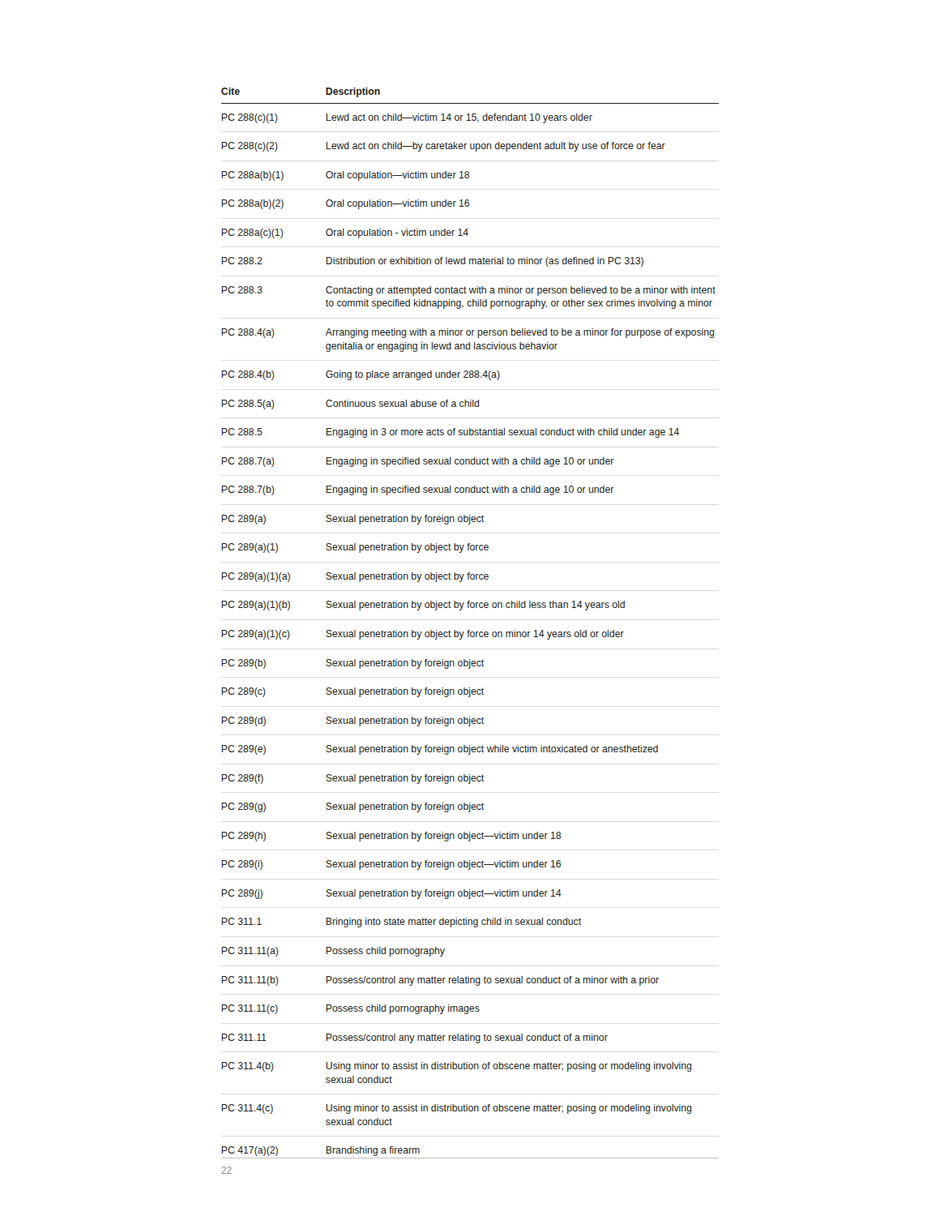| Cite | Description |
| --- | --- |
| PC 288(c)(1) | Lewd act on child—victim 14 or 15, defendant 10 years older |
| PC 288(c)(2) | Lewd act on child—by caretaker upon dependent adult by use of force or fear |
| PC 288a(b)(1) | Oral copulation—victim under 18 |
| PC 288a(b)(2) | Oral copulation—victim under 16 |
| PC 288a(c)(1) | Oral copulation - victim under 14 |
| PC 288.2 | Distribution or exhibition of lewd material to minor (as defined in PC 313) |
| PC 288.3 | Contacting or attempted contact with a minor or person believed to be a minor with intent to commit specified kidnapping, child pornography, or other sex crimes involving a minor |
| PC 288.4(a) | Arranging meeting with a minor or person believed to be a minor for purpose of exposing genitalia or engaging in lewd and lascivious behavior |
| PC 288.4(b) | Going to place arranged under 288.4(a) |
| PC 288.5(a) | Continuous sexual abuse of a child |
| PC 288.5 | Engaging in 3 or more acts of substantial sexual conduct with child under age 14 |
| PC 288.7(a) | Engaging in specified sexual conduct with a child age 10 or under |
| PC 288.7(b) | Engaging in specified sexual conduct with a child age 10 or under |
| PC 289(a) | Sexual penetration by foreign object |
| PC 289(a)(1) | Sexual penetration by object by force |
| PC 289(a)(1)(a) | Sexual penetration by object by force |
| PC 289(a)(1)(b) | Sexual penetration by object by force on child less than 14 years old |
| PC 289(a)(1)(c) | Sexual penetration by object by force on minor 14 years old or older |
| PC 289(b) | Sexual penetration by foreign object |
| PC 289(c) | Sexual penetration by foreign object |
| PC 289(d) | Sexual penetration by foreign object |
| PC 289(e) | Sexual penetration by foreign object while victim intoxicated or anesthetized |
| PC 289(f) | Sexual penetration by foreign object |
| PC 289(g) | Sexual penetration by foreign object |
| PC 289(h) | Sexual penetration by foreign object—victim under 18 |
| PC 289(i) | Sexual penetration by foreign object—victim under 16 |
| PC 289(j) | Sexual penetration by foreign object—victim under 14 |
| PC 311.1 | Bringing into state matter depicting child in sexual conduct |
| PC 311.11(a) | Possess child pornography |
| PC 311.11(b) | Possess/control any matter relating to sexual conduct of a minor with a prior |
| PC 311.11(c) | Possess child pornography images |
| PC 311.11 | Possess/control any matter relating to sexual conduct of a minor |
| PC 311.4(b) | Using minor to assist in distribution of obscene matter; posing or modeling involving sexual conduct |
| PC 311.4(c) | Using minor to assist in distribution of obscene matter; posing or modeling involving sexual conduct |
| PC 417(a)(2) | Brandishing a firearm |
22